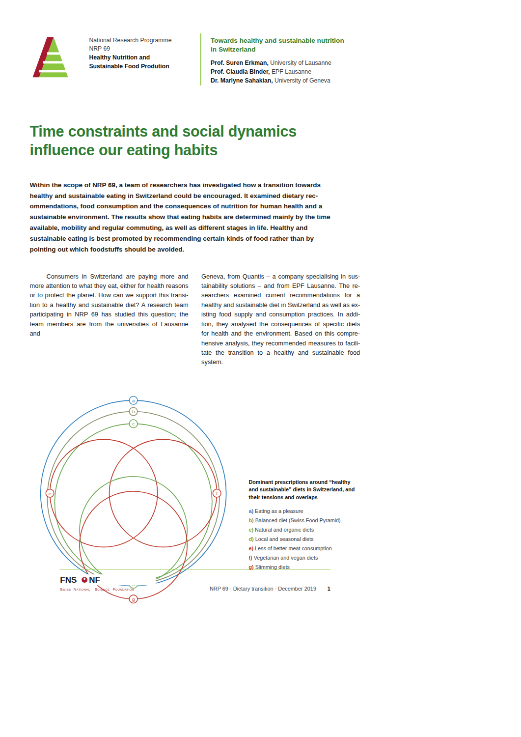National Research Programme NRP 69
Healthy Nutrition and
Sustainable Food Prodution
Towards healthy and sustainable nutrition
in Switzerland
Prof. Suren Erkman, University of Lausanne
Prof. Claudia Binder, EPF Lausanne
Dr. Marlyne Sahakian, University of Geneva
Time constraints and social dynamics
influence our eating habits
Within the scope of NRP 69, a team of researchers has investigated how a transition towards healthy and sustainable eating in Switzerland could be encouraged. It examined dietary rec- ommendations, food consumption and the consequences of nutrition for human health and a sustainable environment. The results show that eating habits are determined mainly by the time available, mobility and regular commuting, as well as different stages in life. Healthy and sustainable eating is best promoted by recommending certain kinds of food rather than by pointing out which foodstuffs should be avoided.
Consumers in Switzerland are paying more and more attention to what they eat, either for health reasons or to protect the planet. How can we support this transition to a healthy and sustainable diet? A research team participating in NRP 69 has studied this question; the team members are from the universities of Lausanne and
Geneva, from Quantis – a company specialising in sustainability solutions – and from EPF Lausanne. The researchers examined current recommendations for a healthy and sustainable diet in Switzerland as well as existing food supply and consumption practices. In addition, they analysed the consequences of specific diets for health and the environment. Based on this comprehensive analysis, they recommended measures to facilitate the transition to a healthy and sustainable food system.
a b c e f d g
Dominant prescriptions around “healthy and sustainable” diets in Switzerland, and their tensions and overlaps
a) Eating as a pleasure
b) Balanced diet (Swiss Food Pyramid)
c) Natural and organic diets
d) Local and seasonal diets
e) Less of better meat consumption
f) Vegetarian and vegan diets
g) Slimming diets
FNS NF S WISS N ATIONAL S CIENCE F OUNDATION
NRP 69 · Dietary transition · December 2019 1